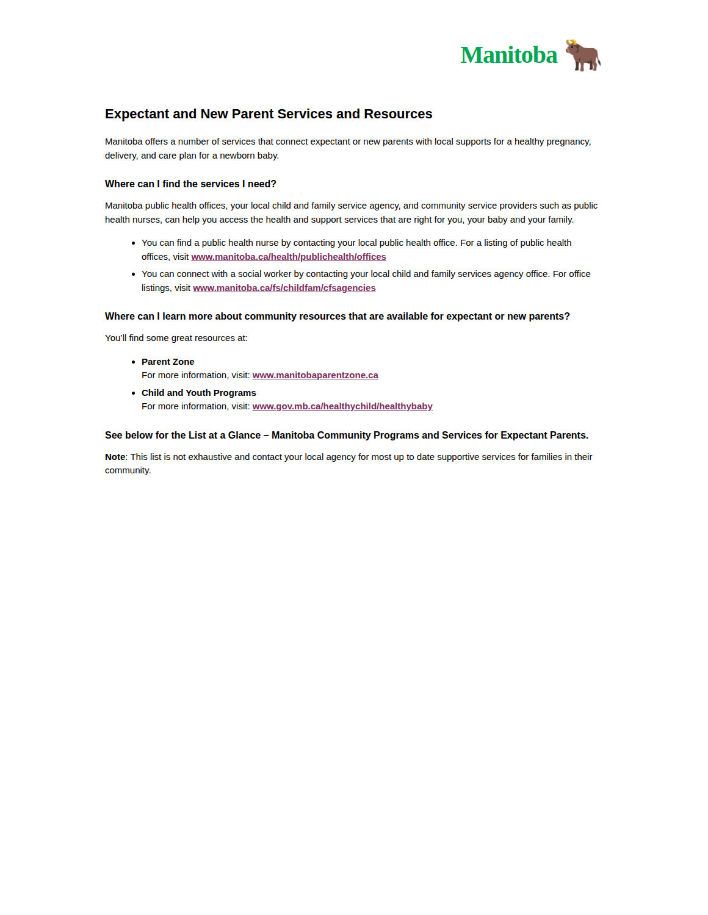Manitoba 🐂
Expectant and New Parent Services and Resources
Manitoba offers a number of services that connect expectant or new parents with local supports for a healthy pregnancy, delivery, and care plan for a newborn baby.
Where can I find the services I need?
Manitoba public health offices, your local child and family service agency, and community service providers such as public health nurses, can help you access the health and support services that are right for you, your baby and your family.
You can find a public health nurse by contacting your local public health office. For a listing of public health offices, visit www.manitoba.ca/health/publichealth/offices
You can connect with a social worker by contacting your local child and family services agency office. For office listings, visit www.manitoba.ca/fs/childfam/cfsagencies
Where can I learn more about community resources that are available for expectant or new parents?
You’ll find some great resources at:
Parent Zone
For more information, visit: www.manitobaparentzone.ca
Child and Youth Programs
For more information, visit: www.gov.mb.ca/healthychild/healthybaby
See below for the List at a Glance – Manitoba Community Programs and Services for Expectant Parents.
Note: This list is not exhaustive and contact your local agency for most up to date supportive services for families in their community.